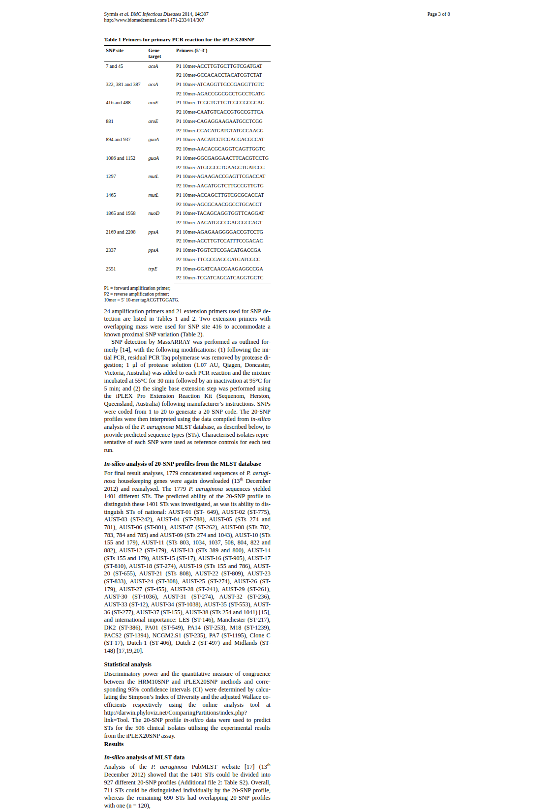Syrmis et al. BMC Infectious Diseases 2014, 14:307
http://www.biomedcentral.com/1471-2334/14/307
Page 3 of 8
Table 1 Primers for primary PCR reaction for the iPLEX20SNP
| SNP site | Gene target | Primers (5′-3′) |
| --- | --- | --- |
| 7 and 45 | acsA | P1 10mer-ACCTTGTGCTTGTCGATGAT |
| P2 10mer-GCCACACCTACATCGTCTAT |
| 322, 381 and 387 | acsA | P1 10mer-ATCAGGTTGCCGAGGTTGTC |
| P2 10mer-AGACCGGCGCCTGCCTGATG |
| 416 and 488 | aroE | P1 10mer-TCGGTGTTGTCGCCGCGCAG |
| P2 10mer-CAATGTCACCGTGCCGTTCA |
| 881 | aroE | P1 10mer-CAGAGGAAGAATGCCTCGG |
| P2 10mer-CGACATGATGTATGCCAAGG |
| 894 and 937 | guaA | P1 10mer-AACATCGTCGACGACGCCAT |
| P2 10mer-AACACGCAGGTCAGTTGGTC |
| 1086 and 1152 | guaA | P1 10mer-GGCGAGGAACTTCACGTCCTG |
| P2 10mer-ATGGGCGTGAAGGTGATCCG |
| 1297 | mutL | P1 10mer-AGAAGACCGAGTTCGACCAT |
| P2 10mer-AAGATGGTCTTGCCGTTGTG |
| 1465 | mutL | P1 10mer-ACCAGCTTGTCGCGCACCAT |
| P2 10mer-AGCGCAACGGCCTGCACCT |
| 1865 and 1958 | nuoD | P1 10mer-TACAGCAGGTGGTTCAGGAT |
| P2 10mer-AAGATGGCCGAGCGCCAGT |
| 2169 and 2208 | ppsA | P1 10mer-AGAGAAGGGGACCGTCCTG |
| P2 10mer-ACCTTGTCCATTTCCGACAC |
| 2337 | ppsA | P1 10mer-TGGTCTCCGACATGACCGA |
| P2 10mer-TTCGCGAGCGATGATCGCC |
| 2551 | trpE | P1 10mer-GGATCAACGAAGAGGCCGA |
| P2 10mer-TCGATCAGCATCAGGTGCTC |
P1 = forward amplification primer;
P2 = reverse amplification primer;
10mer = 5′ 10-mer tagACGTTGGATG.
24 amplification primers and 21 extension primers used for SNP detection are listed in Tables 1 and 2. Two extension primers with overlapping mass were used for SNP site 416 to accommodate a known proximal SNP variation (Table 2).
SNP detection by MassARRAY was performed as outlined formerly [14], with the following modifications: (1) following the initial PCR, residual PCR Taq polymerase was removed by protease digestion; 1 μl of protease solution (1.07 AU, Qiagen, Doncaster, Victoria, Australia) was added to each PCR reaction and the mixture incubated at 55°C for 30 min followed by an inactivation at 95°C for 5 min; and (2) the single base extension step was performed using the iPLEX Pro Extension Reaction Kit (Sequenom, Herston, Queensland, Australia) following manufacturer’s instructions. SNPs were coded from 1 to 20 to generate a 20 SNP code. The 20-SNP profiles were then interpreted using the data compiled from in-silico analysis of the P. aeruginosa MLST database, as described below, to provide predicted sequence types (STs). Characterised isolates representative of each SNP were used as reference controls for each test run.
In-silico analysis of 20-SNP profiles from the MLST database
For final result analyses, 1779 concatenated sequences of P. aeruginosa housekeeping genes were again downloaded (13th December 2012) and reanalysed. The 1779 P. aeruginosa sequences yielded 1401 different STs. The predicted ability of the 20-SNP profile to distinguish these 1401 STs was investigated, as was its ability to distinguish STs of national: AUST-01 (ST- 649), AUST-02 (ST-775), AUST-03 (ST-242), AUST-04 (ST-788), AUST-05 (STs 274 and 781), AUST-06 (ST-801), AUST-07 (ST-262), AUST-08 (STs 782, 783, 784 and 785) and AUST-09 (STs 274 and 1043), AUST-10 (STs 155 and 179), AUST-11 (STs 803, 1034, 1037, 508, 804, 822 and 882), AUST-12 (ST-179), AUST-13 (STs 389 and 800), AUST-14 (STs 155 and 179), AUST-15 (ST-17), AUST-16 (ST-905), AUST-17 (ST-810), AUST-18 (ST-274), AUST-19 (STs 155 and 786), AUST-20 (ST-655), AUST-21 (STs 808), AUST-22 (ST-809), AUST-23 (ST-833), AUST-24 (ST-308), AUST-25 (ST-274), AUST-26 (ST-179), AUST-27 (ST-455), AUST-28 (ST-241), AUST-29 (ST-261), AUST-30 (ST-1036), AUST-31 (ST-274), AUST-32 (ST-236), AUST-33 (ST-12), AUST-34 (ST-1038), AUST-35 (ST-553), AUST-36 (ST-277), AUST-37 (ST-155), AUST-38 (STs 254 and 1041) [15], and international importance: LES (ST-146), Manchester (ST-217), DK2 (ST-386), PA01 (ST-549), PA14 (ST-253), M18 (ST-1239), PACS2 (ST-1394), NCGM2.S1 (ST-235), PA7 (ST-1195), Clone C (ST-17), Dutch-1 (ST-406), Dutch-2 (ST-497) and Midlands (ST-148) [17,19,20].
Statistical analysis
Discriminatory power and the quantitative measure of congruence between the HRM10SNP and iPLEX20SNP methods and corresponding 95% confidence intervals (CI) were determined by calculating the Simpson’s Index of Diversity and the adjusted Wallace coefficients respectively using the online analysis tool at http://darwin.phyloviz.net/ComparingPartitions/index.php?link=Tool. The 20-SNP profile in-silico data were used to predict STs for the 506 clinical isolates utilising the experimental results from the iPLEX20SNP assay.
Results
In-silico analysis of MLST data
Analysis of the P. aeruginosa PubMLST website [17] (13th December 2012) showed that the 1401 STs could be divided into 927 different 20-SNP profiles (Additional file 2: Table S2). Overall, 711 STs could be distinguished individually by the 20-SNP profile, whereas the remaining 690 STs had overlapping 20-SNP profiles with one (n = 120),